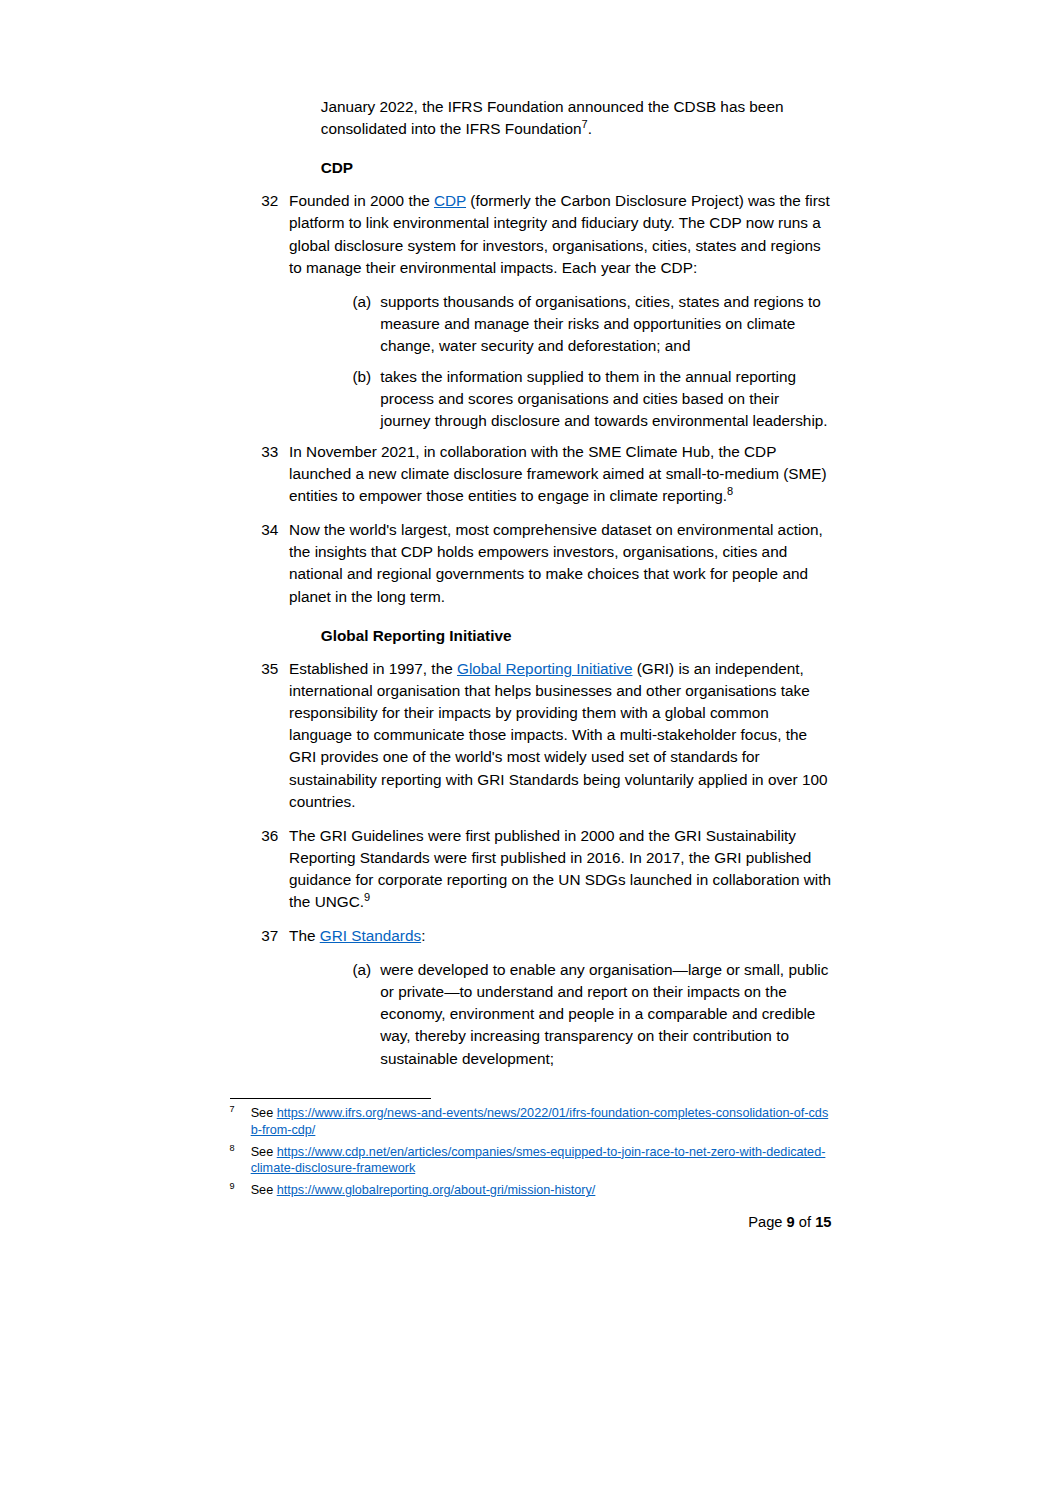January 2022, the IFRS Foundation announced the CDSB has been consolidated into the IFRS Foundation7.
CDP
32
Founded in 2000 the CDP (formerly the Carbon Disclosure Project) was the first platform to link environmental integrity and fiduciary duty. The CDP now runs a global disclosure system for investors, organisations, cities, states and regions to manage their environmental impacts. Each year the CDP:
(a)
supports thousands of organisations, cities, states and regions to measure and manage their risks and opportunities on climate change, water security and deforestation; and
(b)
takes the information supplied to them in the annual reporting process and scores organisations and cities based on their journey through disclosure and towards environmental leadership.
33
In November 2021, in collaboration with the SME Climate Hub, the CDP launched a new climate disclosure framework aimed at small-to-medium (SME) entities to empower those entities to engage in climate reporting.8
34
Now the world's largest, most comprehensive dataset on environmental action, the insights that CDP holds empowers investors, organisations, cities and national and regional governments to make choices that work for people and planet in the long term.
Global Reporting Initiative
35
Established in 1997, the Global Reporting Initiative (GRI) is an independent, international organisation that helps businesses and other organisations take responsibility for their impacts by providing them with a global common language to communicate those impacts. With a multi-stakeholder focus, the GRI provides one of the world's most widely used set of standards for sustainability reporting with GRI Standards being voluntarily applied in over 100 countries.
36
The GRI Guidelines were first published in 2000 and the GRI Sustainability Reporting Standards were first published in 2016. In 2017, the GRI published guidance for corporate reporting on the UN SDGs launched in collaboration with the UNGC.9
37
The GRI Standards:
(a)
were developed to enable any organisation—large or small, public or private—to understand and report on their impacts on the economy, environment and people in a comparable and credible way, thereby increasing transparency on their contribution to sustainable development;
7
See https://www.ifrs.org/news-and-events/news/2022/01/ifrs-foundation-completes-consolidation-of-cdsb-from-cdp/
8
See https://www.cdp.net/en/articles/companies/smes-equipped-to-join-race-to-net-zero-with-dedicated-climate-disclosure-framework
9
See https://www.globalreporting.org/about-gri/mission-history/
Page 9 of 15